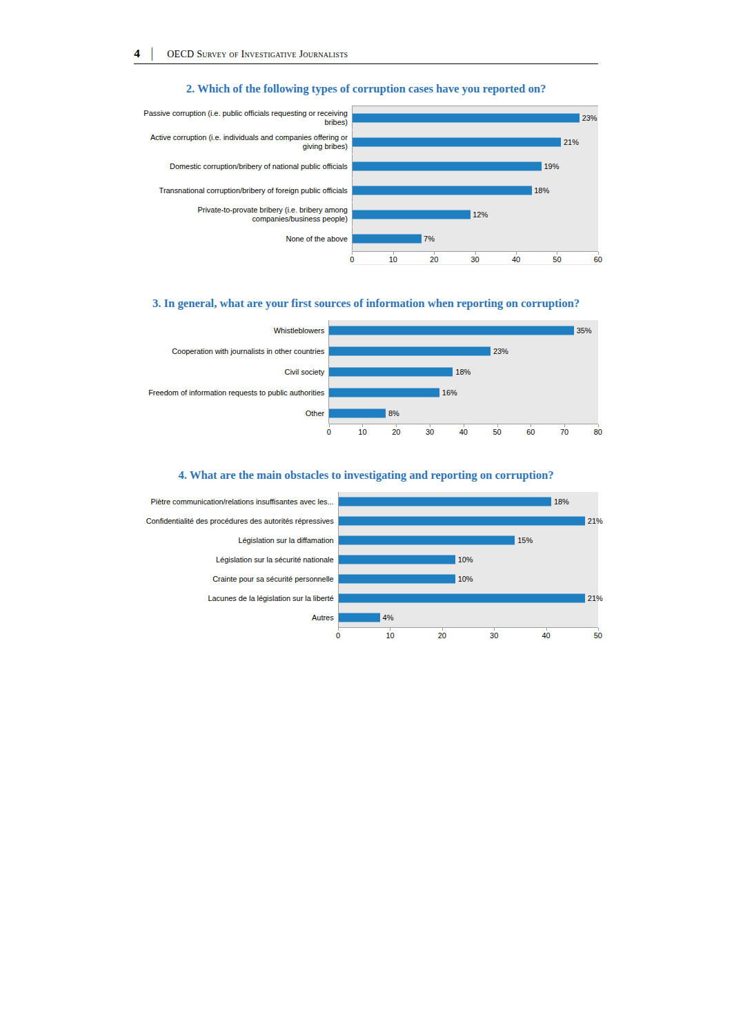4 │ OECD Survey of Investigative Journalists
2. Which of the following types of corruption cases have you reported on?
Passive corruption (i.e. public officials requesting or receiving bribes)
23%
Active corruption (i.e. individuals and companies offering or giving bribes)
21%
Domestic corruption/bribery of national public officials
19%
Transnational corruption/bribery of foreign public officials
18%
Private-to-provate bribery (i.e. bribery among companies/business people)
12%
None of the above
7%
0
10
20
30
40
50
60
3. In general, what are your first sources of information when reporting on corruption?
Whistleblowers
35%
Cooperation with journalists in other countries
23%
Civil society
18%
Freedom of information requests to public authorities
16%
Other
8%
0
10
20
30
40
50
60
70
80
4. What are the main obstacles to investigating and reporting on corruption?
Piètre communication/relations insuffisantes avec les...
18%
Confidentialité des procédures des autorités répressives
21%
Législation sur la diffamation
15%
Législation sur la sécurité nationale
10%
Crainte pour sa sécurité personnelle
10%
Lacunes de la législation sur la liberté
21%
Autres
4%
0
10
20
30
40
50